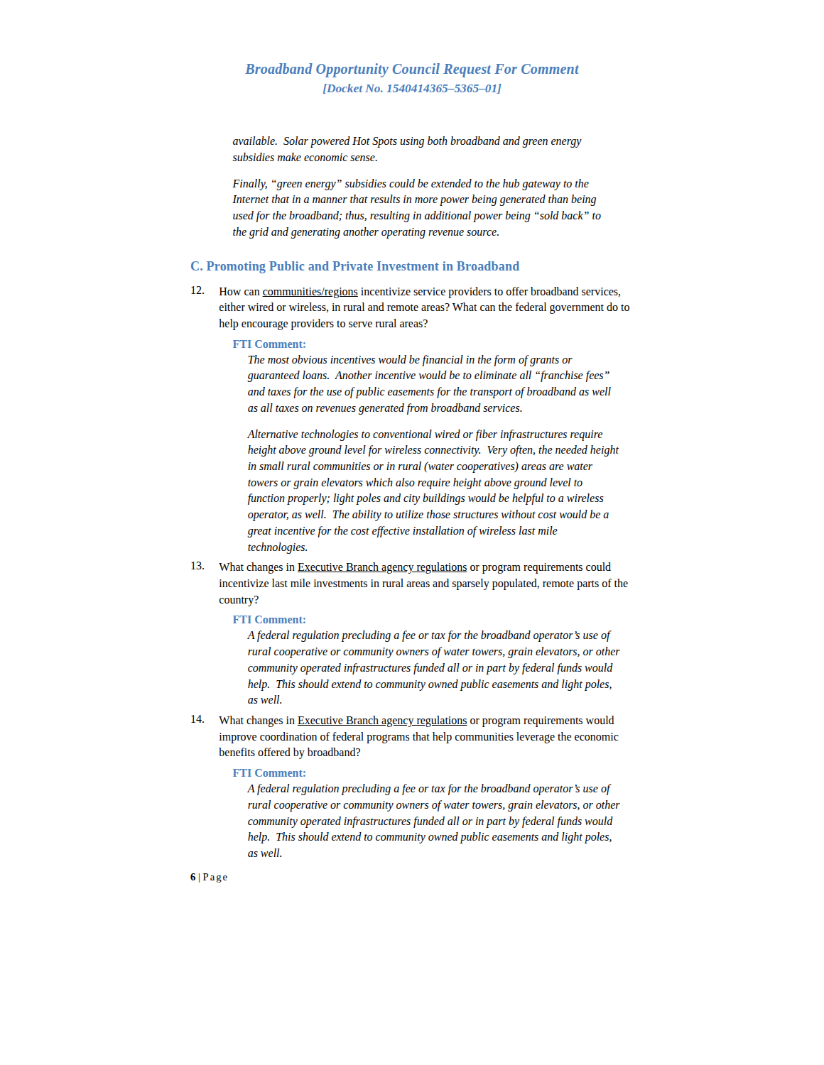Broadband Opportunity Council Request For Comment
[Docket No. 1540414365–5365–01]
available. Solar powered Hot Spots using both broadband and green energy subsidies make economic sense.
Finally, “green energy” subsidies could be extended to the hub gateway to the Internet that in a manner that results in more power being generated than being used for the broadband; thus, resulting in additional power being “sold back” to the grid and generating another operating revenue source.
C. Promoting Public and Private Investment in Broadband
How can communities/regions incentivize service providers to offer broadband services, either wired or wireless, in rural and remote areas? What can the federal government do to help encourage providers to serve rural areas?
FTI Comment:
The most obvious incentives would be financial in the form of grants or guaranteed loans. Another incentive would be to eliminate all “franchise fees” and taxes for the use of public easements for the transport of broadband as well as all taxes on revenues generated from broadband services.
Alternative technologies to conventional wired or fiber infrastructures require height above ground level for wireless connectivity. Very often, the needed height in small rural communities or in rural (water cooperatives) areas are water towers or grain elevators which also require height above ground level to function properly; light poles and city buildings would be helpful to a wireless operator, as well. The ability to utilize those structures without cost would be a great incentive for the cost effective installation of wireless last mile technologies.
What changes in Executive Branch agency regulations or program requirements could incentivize last mile investments in rural areas and sparsely populated, remote parts of the country?
FTI Comment:
A federal regulation precluding a fee or tax for the broadband operator’s use of rural cooperative or community owners of water towers, grain elevators, or other community operated infrastructures funded all or in part by federal funds would help. This should extend to community owned public easements and light poles, as well.
What changes in Executive Branch agency regulations or program requirements would improve coordination of federal programs that help communities leverage the economic benefits offered by broadband?
FTI Comment:
A federal regulation precluding a fee or tax for the broadband operator’s use of rural cooperative or community owners of water towers, grain elevators, or other community operated infrastructures funded all or in part by federal funds would help. This should extend to community owned public easements and light poles, as well.
6 | Page